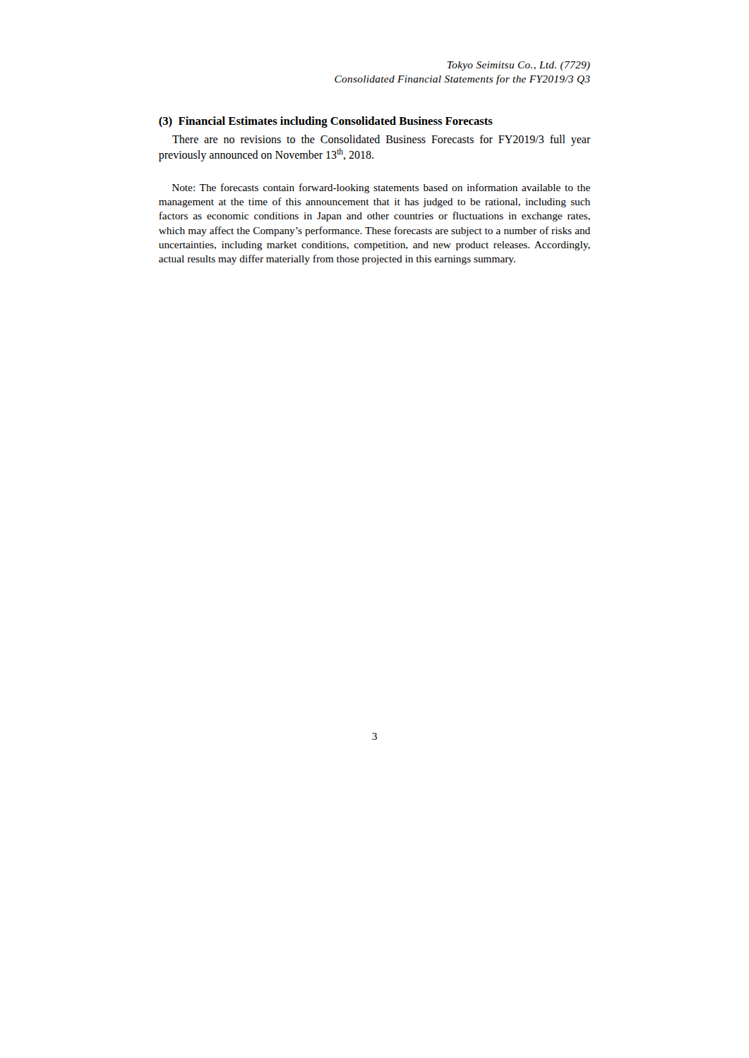Tokyo Seimitsu Co., Ltd. (7729) Consolidated Financial Statements for the FY2019/3 Q3
(3) Financial Estimates including Consolidated Business Forecasts
There are no revisions to the Consolidated Business Forecasts for FY2019/3 full year previously announced on November 13th, 2018.
Note: The forecasts contain forward-looking statements based on information available to the management at the time of this announcement that it has judged to be rational, including such factors as economic conditions in Japan and other countries or fluctuations in exchange rates, which may affect the Company’s performance. These forecasts are subject to a number of risks and uncertainties, including market conditions, competition, and new product releases. Accordingly, actual results may differ materially from those projected in this earnings summary.
3